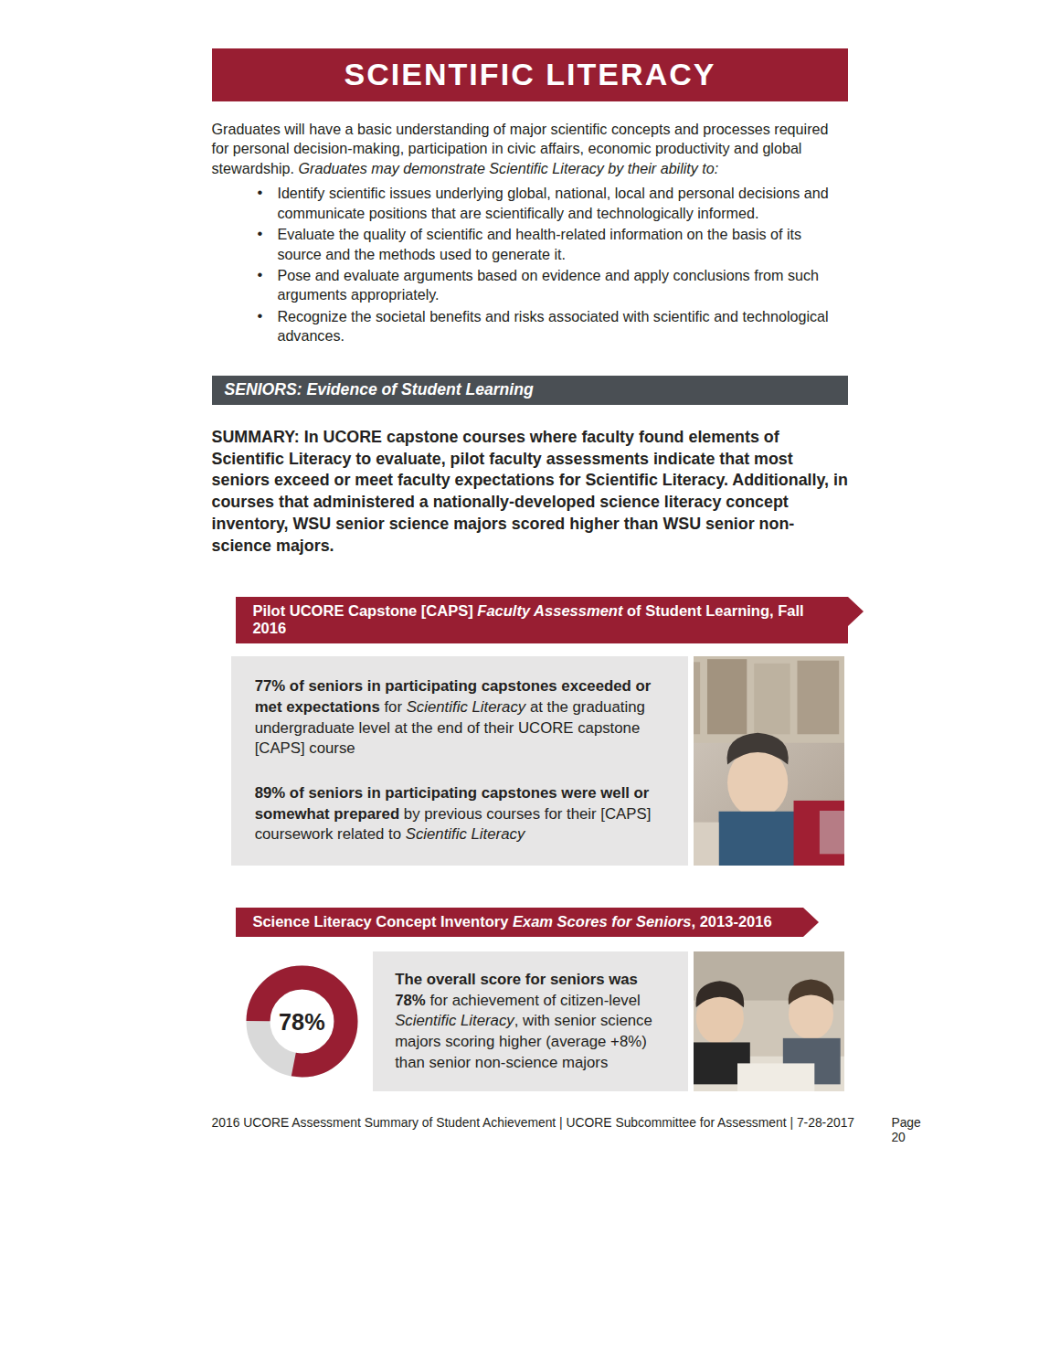SCIENTIFIC LITERACY
Graduates will have a basic understanding of major scientific concepts and processes required for personal decision-making, participation in civic affairs, economic productivity and global stewardship. Graduates may demonstrate Scientific Literacy by their ability to:
Identify scientific issues underlying global, national, local and personal decisions and communicate positions that are scientifically and technologically informed.
Evaluate the quality of scientific and health-related information on the basis of its source and the methods used to generate it.
Pose and evaluate arguments based on evidence and apply conclusions from such arguments appropriately.
Recognize the societal benefits and risks associated with scientific and technological advances.
SENIORS: Evidence of Student Learning
SUMMARY: In UCORE capstone courses where faculty found elements of Scientific Literacy to evaluate, pilot faculty assessments indicate that most seniors exceed or meet faculty expectations for Scientific Literacy. Additionally, in courses that administered a nationally-developed science literacy concept inventory, WSU senior science majors scored higher than WSU senior non-science majors.
Pilot UCORE Capstone [CAPS] Faculty Assessment of Student Learning, Fall 2016
77% of seniors in participating capstones exceeded or met expectations for Scientific Literacy at the graduating undergraduate level at the end of their UCORE capstone [CAPS] course
89% of seniors in participating capstones were well or somewhat prepared by previous courses for their [CAPS] coursework related to Scientific Literacy
Science Literacy Concept Inventory Exam Scores for Seniors, 2013-2016
78%
The overall score for seniors was 78% for achievement of citizen-level Scientific Literacy, with senior science majors scoring higher (average +8%) than senior non-science majors
2016 UCORE Assessment Summary of Student Achievement | UCORE Subcommittee for Assessment | 7-28-2017 Page 20